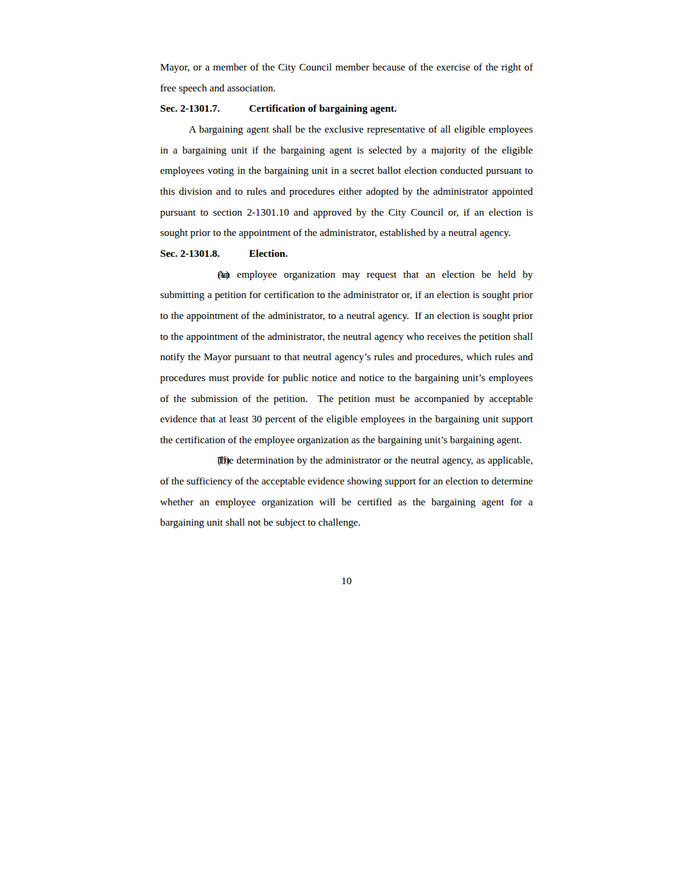Mayor, or a member of the City Council member because of the exercise of the right of free speech and association.
Sec. 2-1301.7. Certification of bargaining agent.
A bargaining agent shall be the exclusive representative of all eligible employees in a bargaining unit if the bargaining agent is selected by a majority of the eligible employees voting in the bargaining unit in a secret ballot election conducted pursuant to this division and to rules and procedures either adopted by the administrator appointed pursuant to section 2-1301.10 and approved by the City Council or, if an election is sought prior to the appointment of the administrator, established by a neutral agency.
Sec. 2-1301.8. Election.
(a) An employee organization may request that an election be held by submitting a petition for certification to the administrator or, if an election is sought prior to the appointment of the administrator, to a neutral agency. If an election is sought prior to the appointment of the administrator, the neutral agency who receives the petition shall notify the Mayor pursuant to that neutral agency’s rules and procedures, which rules and procedures must provide for public notice and notice to the bargaining unit’s employees of the submission of the petition. The petition must be accompanied by acceptable evidence that at least 30 percent of the eligible employees in the bargaining unit support the certification of the employee organization as the bargaining unit’s bargaining agent.
(b) The determination by the administrator or the neutral agency, as applicable, of the sufficiency of the acceptable evidence showing support for an election to determine whether an employee organization will be certified as the bargaining agent for a bargaining unit shall not be subject to challenge.
10